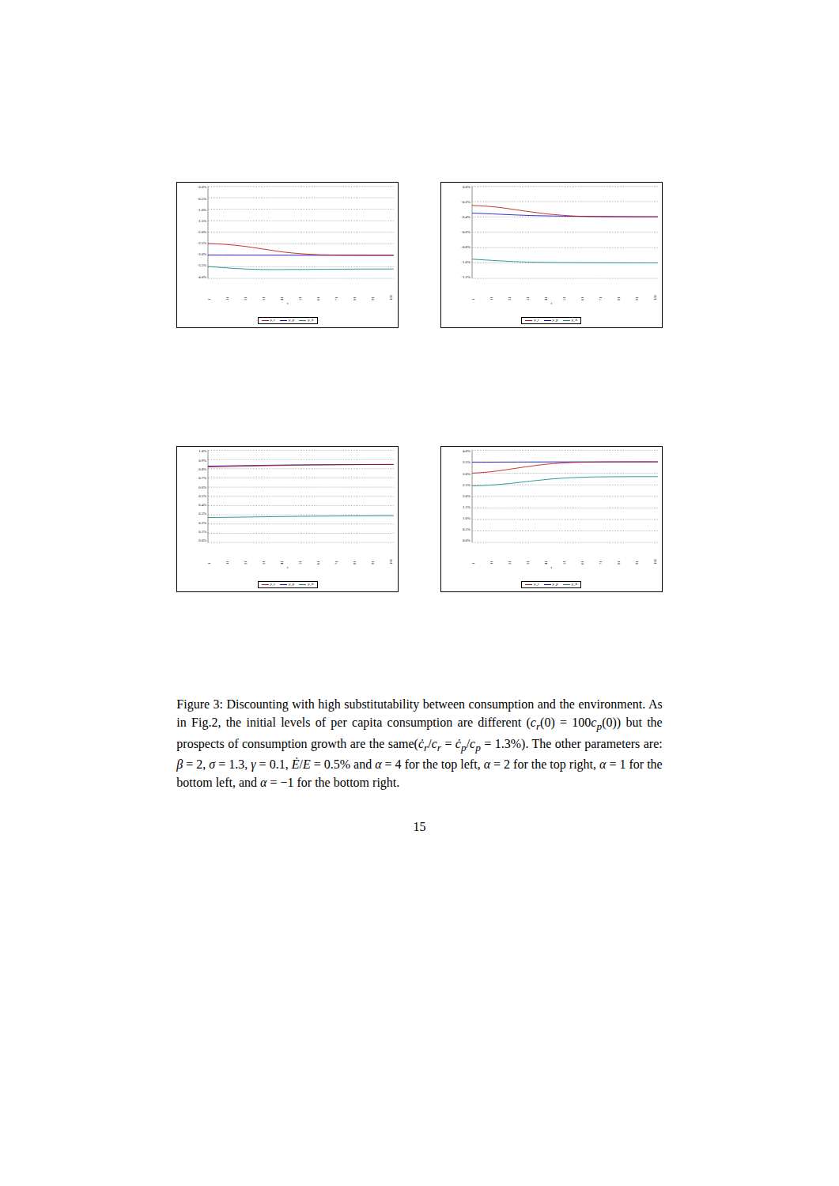0.0% -0.5% -1.0% -1.5% -2.0% -2.5% -3.0% -3.5% -4.0%
1112131415161718191101
t
ρ_r ρ_p ρ_E
0.0% -0.2% -0.4% -0.6% -0.8% -1.0% -1.2%
1112131415161718191101
t
ρ_r ρ_p ρ_E
1.0% 0.9% 0.8% 0.7% 0.6% 0.5% 0.4% 0.3% 0.2% 0.1% 0.0%
1112131415161718191101
t
ρ_r ρ_p ρ_E
4.0% 3.5% 3.0% 2.5% 2.0% 1.5% 1.0% 0.5% 0.0%
1112131415161718191101
t
ρ_r ρ_p ρ_E
Figure 3: Discounting with high substitutability between consumption and the environment. As in Fig.2, the initial levels of per capita consumption are different (cr(0) = 100cp(0)) but the prospects of consumption growth are the same(ċr/cr = ċp/cp = 1.3%). The other parameters are: β = 2, σ = 1.3, γ = 0.1, Ė/E = 0.5% and α = 4 for the top left, α = 2 for the top right, α = 1 for the bottom left, and α = −1 for the bottom right.
15